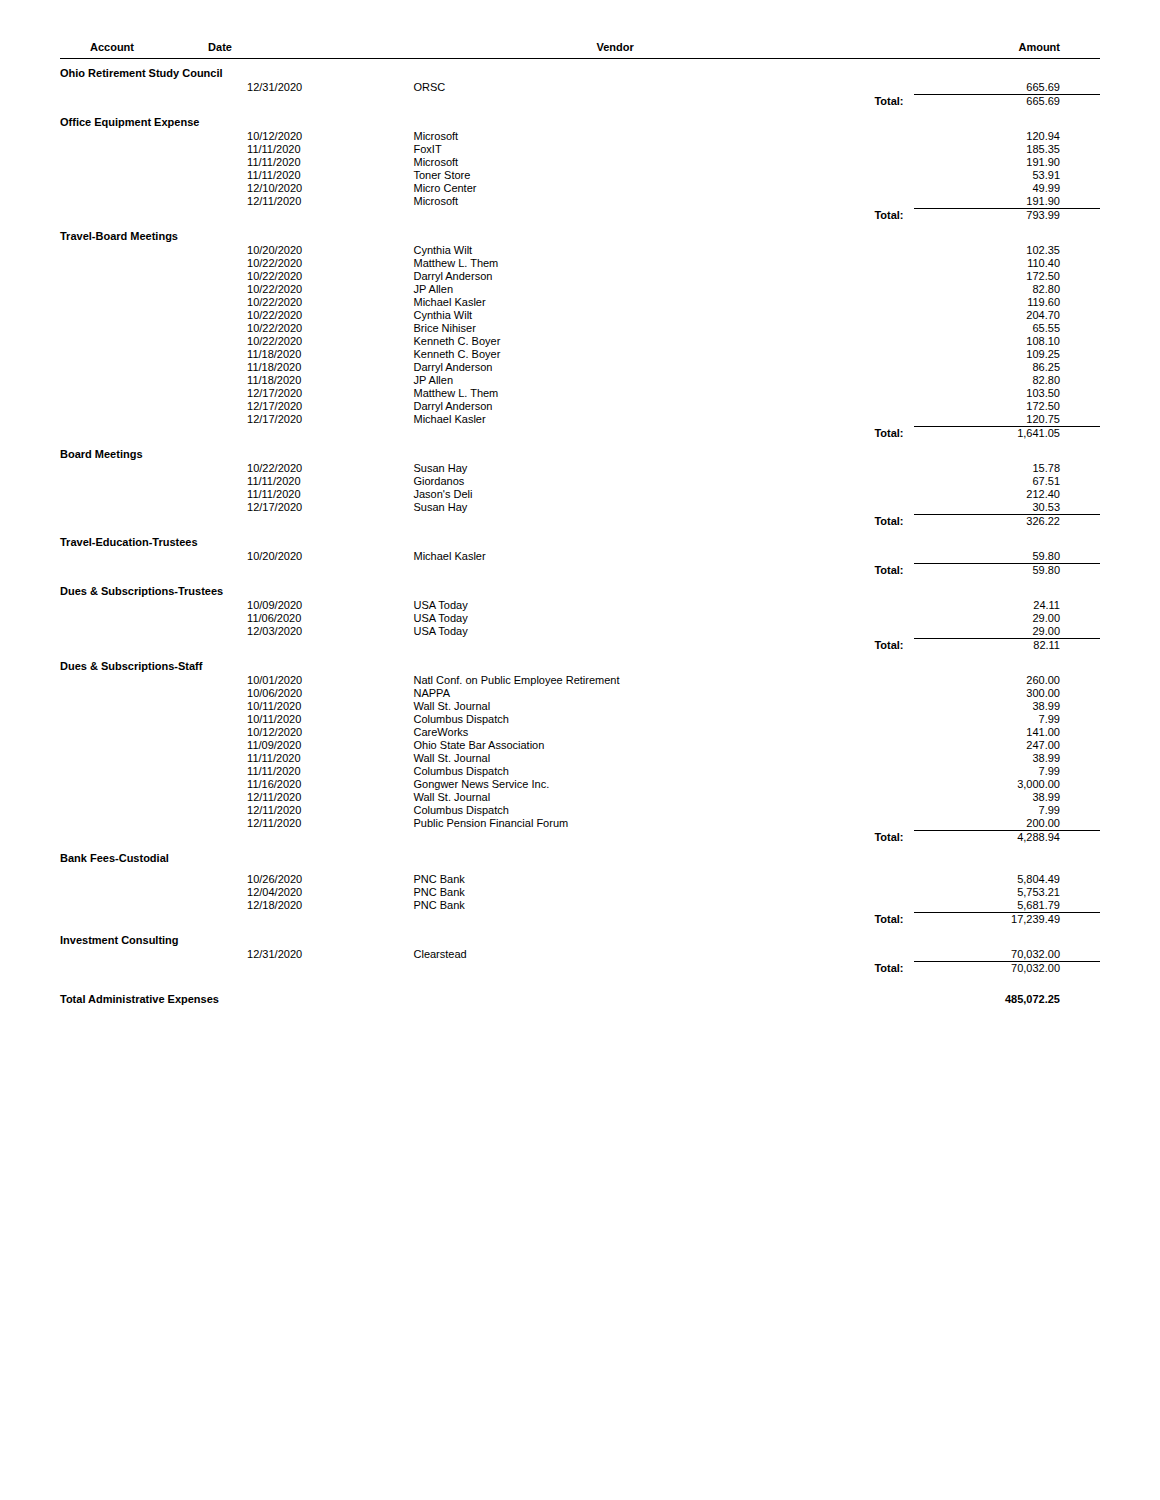| Account | Date | Vendor | | Amount |
| --- | --- | --- | --- | --- |
| Ohio Retirement Study Council |
| | 12/31/2020 | ORSC | | 665.69 |
| | | | Total: | 665.69 |
| Office Equipment Expense |
| | 10/12/2020 | Microsoft | | 120.94 |
| | 11/11/2020 | FoxIT | | 185.35 |
| | 11/11/2020 | Microsoft | | 191.90 |
| | 11/11/2020 | Toner Store | | 53.91 |
| | 12/10/2020 | Micro Center | | 49.99 |
| | 12/11/2020 | Microsoft | | 191.90 |
| | | | Total: | 793.99 |
| Travel-Board Meetings |
| | 10/20/2020 | Cynthia Wilt | | 102.35 |
| | 10/22/2020 | Matthew L. Them | | 110.40 |
| | 10/22/2020 | Darryl Anderson | | 172.50 |
| | 10/22/2020 | JP Allen | | 82.80 |
| | 10/22/2020 | Michael Kasler | | 119.60 |
| | 10/22/2020 | Cynthia Wilt | | 204.70 |
| | 10/22/2020 | Brice Nihiser | | 65.55 |
| | 10/22/2020 | Kenneth C. Boyer | | 108.10 |
| | 11/18/2020 | Kenneth C. Boyer | | 109.25 |
| | 11/18/2020 | Darryl Anderson | | 86.25 |
| | 11/18/2020 | JP Allen | | 82.80 |
| | 12/17/2020 | Matthew L. Them | | 103.50 |
| | 12/17/2020 | Darryl Anderson | | 172.50 |
| | 12/17/2020 | Michael Kasler | | 120.75 |
| | | | Total: | 1,641.05 |
| Board Meetings |
| | 10/22/2020 | Susan Hay | | 15.78 |
| | 11/11/2020 | Giordanos | | 67.51 |
| | 11/11/2020 | Jason's Deli | | 212.40 |
| | 12/17/2020 | Susan Hay | | 30.53 |
| | | | Total: | 326.22 |
| Travel-Education-Trustees |
| | 10/20/2020 | Michael Kasler | | 59.80 |
| | | | Total: | 59.80 |
| Dues & Subscriptions-Trustees |
| | 10/09/2020 | USA Today | | 24.11 |
| | 11/06/2020 | USA Today | | 29.00 |
| | 12/03/2020 | USA Today | | 29.00 |
| | | | Total: | 82.11 |
| Dues & Subscriptions-Staff |
| | 10/01/2020 | Natl Conf. on Public Employee Retirement | | 260.00 |
| | 10/06/2020 | NAPPA | | 300.00 |
| | 10/11/2020 | Wall St. Journal | | 38.99 |
| | 10/11/2020 | Columbus Dispatch | | 7.99 |
| | 10/12/2020 | CareWorks | | 141.00 |
| | 11/09/2020 | Ohio State Bar Association | | 247.00 |
| | 11/11/2020 | Wall St. Journal | | 38.99 |
| | 11/11/2020 | Columbus Dispatch | | 7.99 |
| | 11/16/2020 | Gongwer News Service Inc. | | 3,000.00 |
| | 12/11/2020 | Wall St. Journal | | 38.99 |
| | 12/11/2020 | Columbus Dispatch | | 7.99 |
| | 12/11/2020 | Public Pension Financial Forum | | 200.00 |
| | | | Total: | 4,288.94 |
| Bank Fees-Custodial |
| | 10/26/2020 | PNC Bank | | 5,804.49 |
| | 12/04/2020 | PNC Bank | | 5,753.21 |
| | 12/18/2020 | PNC Bank | | 5,681.79 |
| | | | Total: | 17,239.49 |
| Investment Consulting |
| | 12/31/2020 | Clearstead | | 70,032.00 |
| | | | Total: | 70,032.00 |
| Total Administrative Expenses | 485,072.25 |